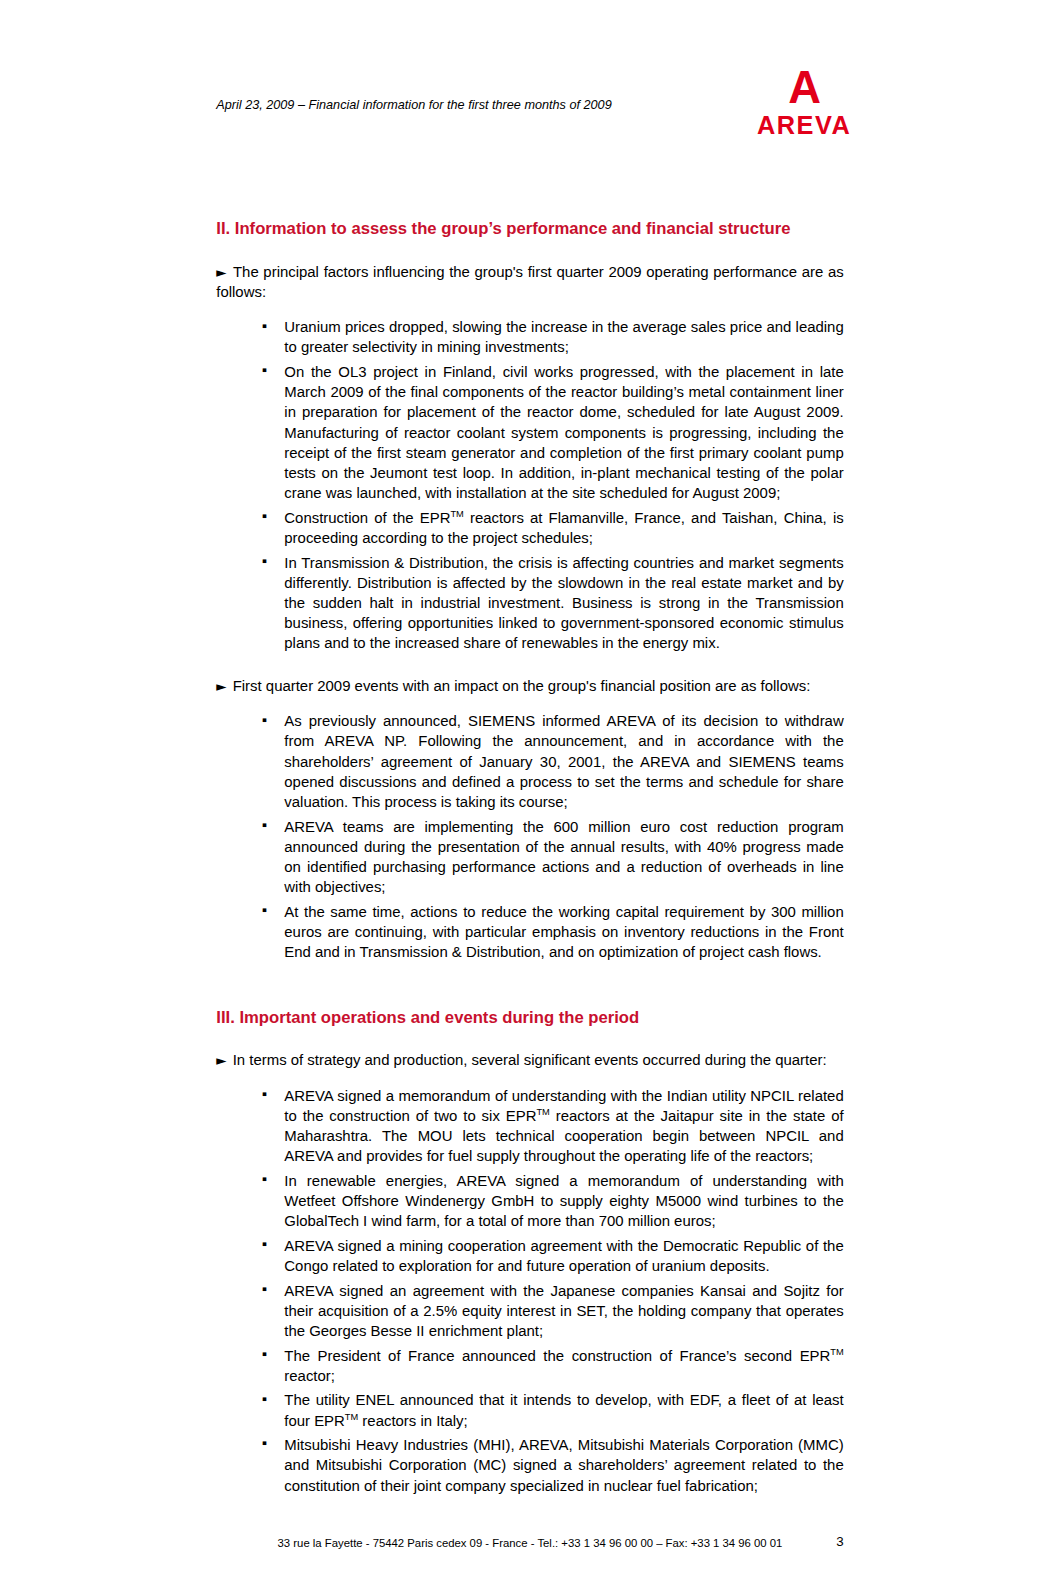April 23, 2009 – Financial information for the first three months of 2009
A AREVA
II. Information to assess the group’s performance and financial structure
► The principal factors influencing the group's first quarter 2009 operating performance are as follows:
Uranium prices dropped, slowing the increase in the average sales price and leading to greater selectivity in mining investments;
On the OL3 project in Finland, civil works progressed, with the placement in late March 2009 of the final components of the reactor building’s metal containment liner in preparation for placement of the reactor dome, scheduled for late August 2009. Manufacturing of reactor coolant system components is progressing, including the receipt of the first steam generator and completion of the first primary coolant pump tests on the Jeumont test loop. In addition, in-plant mechanical testing of the polar crane was launched, with installation at the site scheduled for August 2009;
Construction of the EPRTM reactors at Flamanville, France, and Taishan, China, is proceeding according to the project schedules;
In Transmission & Distribution, the crisis is affecting countries and market segments differently. Distribution is affected by the slowdown in the real estate market and by the sudden halt in industrial investment. Business is strong in the Transmission business, offering opportunities linked to government-sponsored economic stimulus plans and to the increased share of renewables in the energy mix.
► First quarter 2009 events with an impact on the group's financial position are as follows:
As previously announced, SIEMENS informed AREVA of its decision to withdraw from AREVA NP. Following the announcement, and in accordance with the shareholders’ agreement of January 30, 2001, the AREVA and SIEMENS teams opened discussions and defined a process to set the terms and schedule for share valuation. This process is taking its course;
AREVA teams are implementing the 600 million euro cost reduction program announced during the presentation of the annual results, with 40% progress made on identified purchasing performance actions and a reduction of overheads in line with objectives;
At the same time, actions to reduce the working capital requirement by 300 million euros are continuing, with particular emphasis on inventory reductions in the Front End and in Transmission & Distribution, and on optimization of project cash flows.
III. Important operations and events during the period
► In terms of strategy and production, several significant events occurred during the quarter:
AREVA signed a memorandum of understanding with the Indian utility NPCIL related to the construction of two to six EPRTM reactors at the Jaitapur site in the state of Maharashtra. The MOU lets technical cooperation begin between NPCIL and AREVA and provides for fuel supply throughout the operating life of the reactors;
In renewable energies, AREVA signed a memorandum of understanding with Wetfeet Offshore Windenergy GmbH to supply eighty M5000 wind turbines to the GlobalTech I wind farm, for a total of more than 700 million euros;
AREVA signed a mining cooperation agreement with the Democratic Republic of the Congo related to exploration for and future operation of uranium deposits.
AREVA signed an agreement with the Japanese companies Kansai and Sojitz for their acquisition of a 2.5% equity interest in SET, the holding company that operates the Georges Besse II enrichment plant;
The President of France announced the construction of France’s second EPRTM reactor;
The utility ENEL announced that it intends to develop, with EDF, a fleet of at least four EPRTM reactors in Italy;
Mitsubishi Heavy Industries (MHI), AREVA, Mitsubishi Materials Corporation (MMC) and Mitsubishi Corporation (MC) signed a shareholders’ agreement related to the constitution of their joint company specialized in nuclear fuel fabrication;
33 rue la Fayette - 75442 Paris cedex 09 - France - Tel.: +33 1 34 96 00 00 – Fax: +33 1 34 96 00 01
3